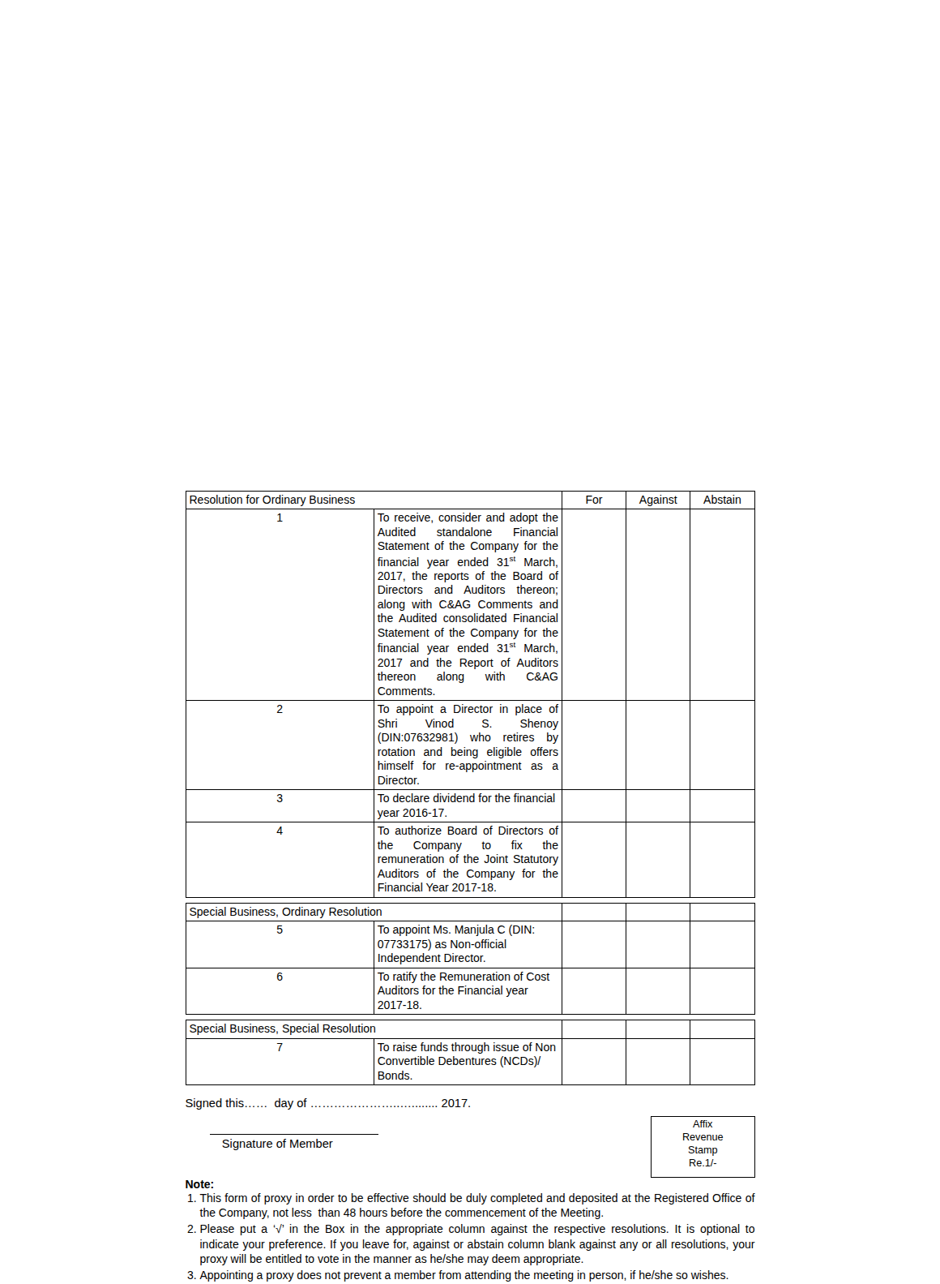| Resolution for Ordinary Business | For | Against | Abstain |
| 1 | To receive, consider and adopt the Audited standalone Financial Statement of the Company for the financial year ended 31 st March, 2017, the reports of the Board of Directors and Auditors thereon; along with C&AG Comments and the Audited consolidated Financial Statement of the Company for the financial year ended 31 st March, 2017 and the Report of Auditors thereon along with C&AG Comments. | | | |
| 2 | To appoint a Director in place of Shri Vinod S. Shenoy (DIN:07632981) who retires by rotation and being eligible offers himself for re-appointment as a Director. | | | |
| 3 | To declare dividend for the financial year 2016-17. | | | |
| 4 | To authorize Board of Directors of the Company to fix the remuneration of the Joint Statutory Auditors of the Company for the Financial Year 2017-18. | | | |
| Special Business, Ordinary Resolution | | | |
| 5 | To appoint Ms. Manjula C (DIN: 07733175) as Non-official Independent Director. | | | |
| 6 | To ratify the Remuneration of Cost Auditors for the Financial year 2017-18. | | | |
| Special Business, Special Resolution | | | |
| 7 | To raise funds through issue of Non Convertible Debentures (NCDs)/ Bonds. | | | |
Signed this…… day of …………………..…........ 2017.
Affix
Revenue
Stamp
Re.1/-
Signature of Member
Note:
This form of proxy in order to be effective should be duly completed and deposited at the Registered Office of the Company, not less than 48 hours before the commencement of the Meeting.
Please put a ‘√’ in the Box in the appropriate column against the respective resolutions. It is optional to indicate your preference. If you leave for, against or abstain column blank against any or all resolutions, your proxy will be entitled to vote in the manner as he/she may deem appropriate.
Appointing a proxy does not prevent a member from attending the meeting in person, if he/she so wishes.